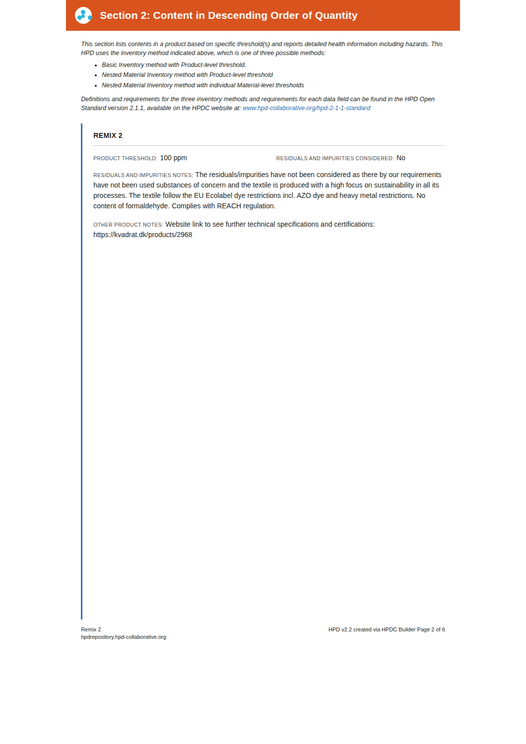Section 2: Content in Descending Order of Quantity
This section lists contents in a product based on specific threshold(s) and reports detailed health information including hazards. This HPD uses the inventory method indicated above, which is one of three possible methods:
Basic Inventory method with Product-level threshold.
Nested Material Inventory method with Product-level threshold
Nested Material Inventory method with individual Material-level thresholds
Definitions and requirements for the three inventory methods and requirements for each data field can be found in the HPD Open Standard version 2.1.1, available on the HPDC website at: www.hpd-collaborative.org/hpd-2-1-1-standard
REMIX 2
PRODUCT THRESHOLD: 100 ppm
RESIDUALS AND IMPURITIES CONSIDERED: No
RESIDUALS AND IMPURITIES NOTES: The residuals/impurities have not been considered as there by our requirements have not been used substances of concern and the textile is produced with a high focus on sustainability in all its processes. The textile follow the EU Ecolabel dye restrictions incl. AZO dye and heavy metal restrictions. No content of formaldehyde. Complies with REACH regulation.
OTHER PRODUCT NOTES: Website link to see further technical specifications and certifications: https://kvadrat.dk/products/2968
Remix 2
hpdrepository.hpd-collaborative.org
HPD v2.2 created via HPDC Builder Page 2 of 6